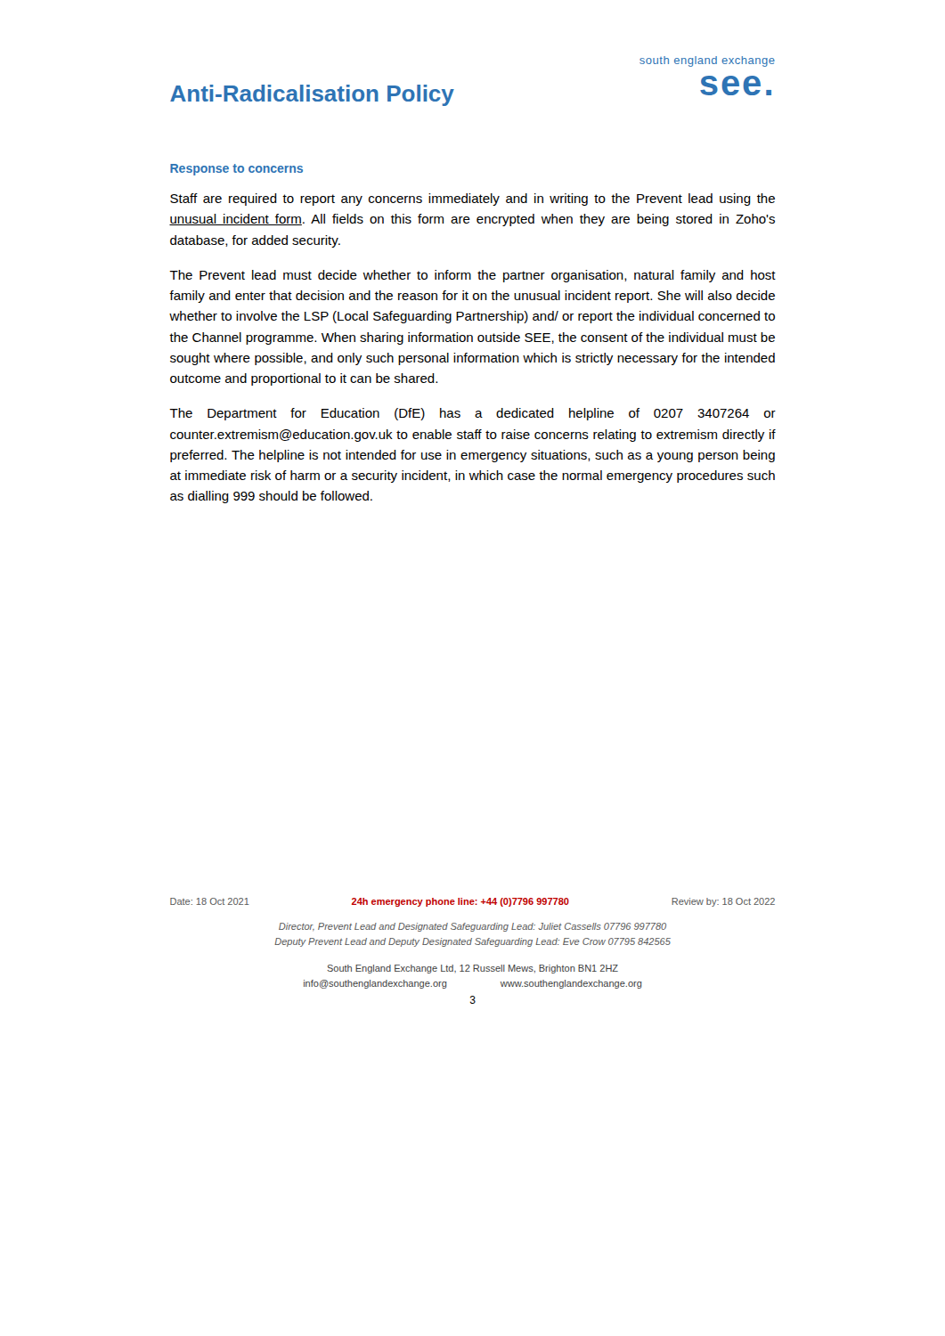Anti-Radicalisation Policy
south england exchange
see.
Response to concerns
Staff are required to report any concerns immediately and in writing to the Prevent lead using the unusual incident form. All fields on this form are encrypted when they are being stored in Zoho's database, for added security.
The Prevent lead must decide whether to inform the partner organisation, natural family and host family and enter that decision and the reason for it on the unusual incident report. She will also decide whether to involve the LSP (Local Safeguarding Partnership) and/ or report the individual concerned to the Channel programme. When sharing information outside SEE, the consent of the individual must be sought where possible, and only such personal information which is strictly necessary for the intended outcome and proportional to it can be shared.
The Department for Education (DfE) has a dedicated helpline of 0207 3407264 or counter.extremism@education.gov.uk to enable staff to raise concerns relating to extremism directly if preferred. The helpline is not intended for use in emergency situations, such as a young person being at immediate risk of harm or a security incident, in which case the normal emergency procedures such as dialling 999 should be followed.
Date: 18 Oct 2021 24h emergency phone line: +44 (0)7796 997780 Review by: 18 Oct 2022
Director, Prevent Lead and Designated Safeguarding Lead: Juliet Cassells 07796 997780
Deputy Prevent Lead and Deputy Designated Safeguarding Lead: Eve Crow 07795 842565
South England Exchange Ltd, 12 Russell Mews, Brighton BN1 2HZ
info@southenglandexchange.org www.southenglandexchange.org
3